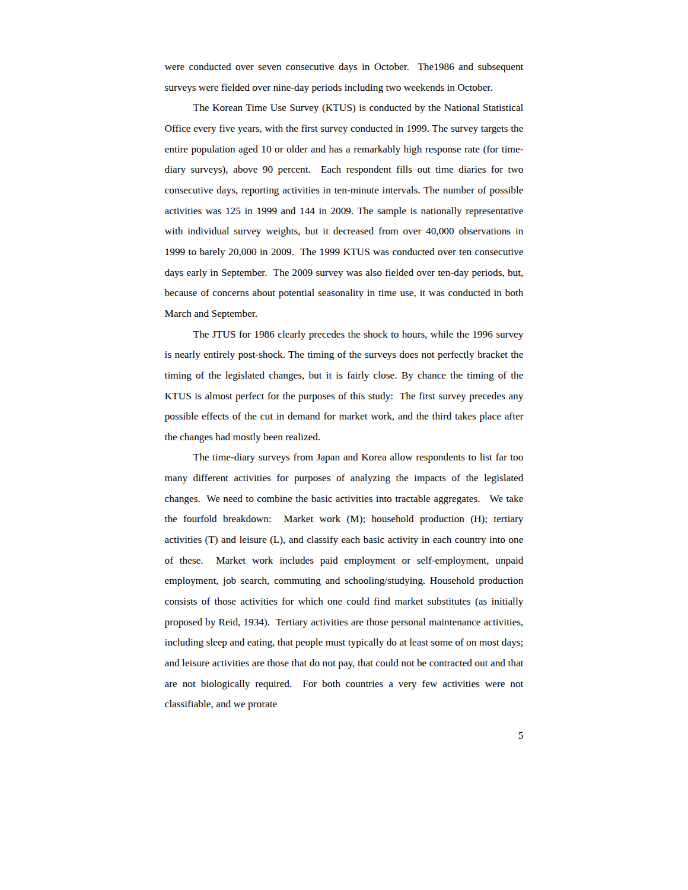were conducted over seven consecutive days in October. The1986 and subsequent surveys were fielded over nine-day periods including two weekends in October.
The Korean Time Use Survey (KTUS) is conducted by the National Statistical Office every five years, with the first survey conducted in 1999. The survey targets the entire population aged 10 or older and has a remarkably high response rate (for time-diary surveys), above 90 percent. Each respondent fills out time diaries for two consecutive days, reporting activities in ten-minute intervals. The number of possible activities was 125 in 1999 and 144 in 2009. The sample is nationally representative with individual survey weights, but it decreased from over 40,000 observations in 1999 to barely 20,000 in 2009. The 1999 KTUS was conducted over ten consecutive days early in September. The 2009 survey was also fielded over ten-day periods, but, because of concerns about potential seasonality in time use, it was conducted in both March and September.
The JTUS for 1986 clearly precedes the shock to hours, while the 1996 survey is nearly entirely post-shock. The timing of the surveys does not perfectly bracket the timing of the legislated changes, but it is fairly close. By chance the timing of the KTUS is almost perfect for the purposes of this study: The first survey precedes any possible effects of the cut in demand for market work, and the third takes place after the changes had mostly been realized.
The time-diary surveys from Japan and Korea allow respondents to list far too many different activities for purposes of analyzing the impacts of the legislated changes. We need to combine the basic activities into tractable aggregates. We take the fourfold breakdown: Market work (M); household production (H); tertiary activities (T) and leisure (L), and classify each basic activity in each country into one of these. Market work includes paid employment or self-employment, unpaid employment, job search, commuting and schooling/studying. Household production consists of those activities for which one could find market substitutes (as initially proposed by Reid, 1934). Tertiary activities are those personal maintenance activities, including sleep and eating, that people must typically do at least some of on most days; and leisure activities are those that do not pay, that could not be contracted out and that are not biologically required. For both countries a very few activities were not classifiable, and we prorate
5